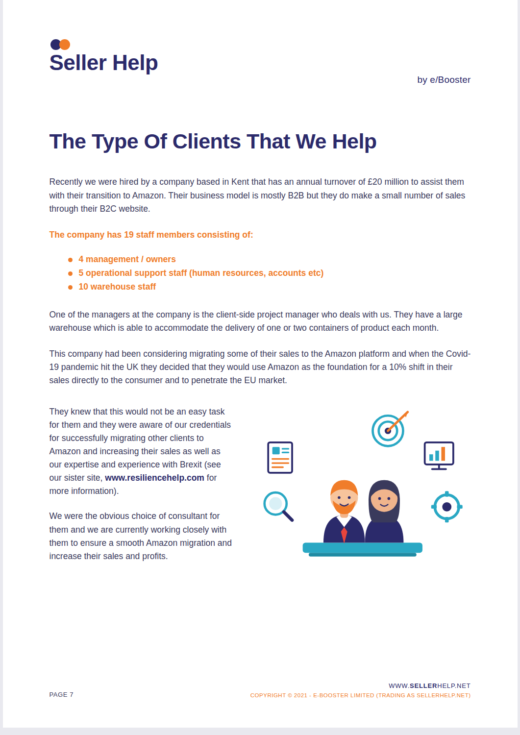Seller Help
by e/Booster
The Type Of Clients That We Help
Recently we were hired by a company based in Kent that has an annual turnover of £20 million to assist them with their transition to Amazon. Their business model is mostly B2B but they do make a small number of sales through their B2C website.
The company has 19 staff members consisting of:
4 management / owners
5 operational support staff (human resources, accounts etc)
10 warehouse staff
One of the managers at the company is the client-side project manager who deals with us. They have a large warehouse which is able to accommodate the delivery of one or two containers of product each month.
This company had been considering migrating some of their sales to the Amazon platform and when the Covid-19 pandemic hit the UK they decided that they would use Amazon as the foundation for a 10% shift in their sales directly to the consumer and to penetrate the EU market.
They knew that this would not be an easy task for them and they were aware of our credentials for successfully migrating other clients to Amazon and increasing their sales as well as our expertise and experience with Brexit (see our sister site, www.resiliencehelp.com for more information).
We were the obvious choice of consultant for them and we are currently working closely with them to ensure a smooth Amazon migration and increase their sales and profits.
PAGE 7
WWW.SELLERHELP.NET
COPYRIGHT © 2021 - E-BOOSTER LIMITED (TRADING AS SELLERHELP.NET)